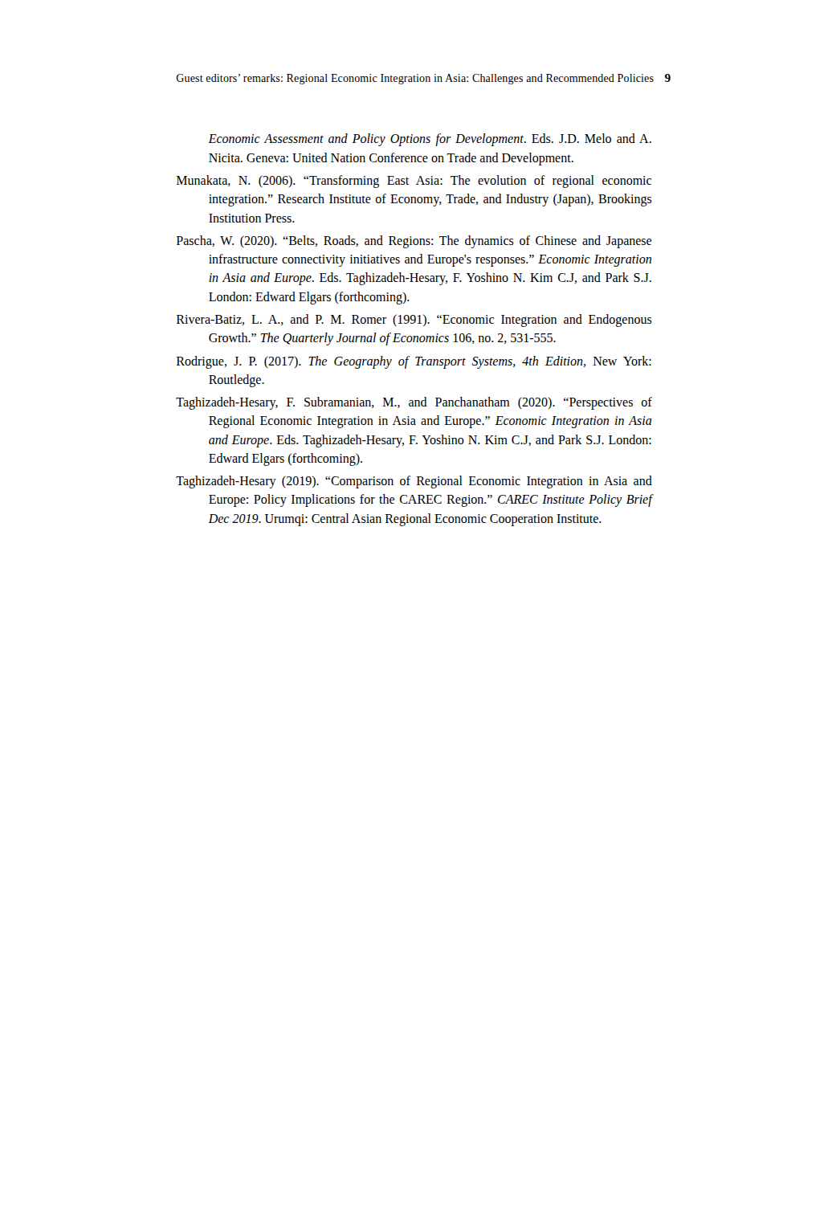Guest editors’ remarks: Regional Economic Integration in Asia: Challenges and Recommended Policies 9
Economic Assessment and Policy Options for Development. Eds. J.D. Melo and A. Nicita. Geneva: United Nation Conference on Trade and Development.
Munakata, N. (2006). “Transforming East Asia: The evolution of regional economic integration.” Research Institute of Economy, Trade, and Industry (Japan), Brookings Institution Press.
Pascha, W. (2020). “Belts, Roads, and Regions: The dynamics of Chinese and Japanese infrastructure connectivity initiatives and Europe's responses.” Economic Integration in Asia and Europe. Eds. Taghizadeh-Hesary, F. Yoshino N. Kim C.J, and Park S.J. London: Edward Elgars (forthcoming).
Rivera-Batiz, L. A., and P. M. Romer (1991). “Economic Integration and Endogenous Growth.” The Quarterly Journal of Economics 106, no. 2, 531-555.
Rodrigue, J. P. (2017). The Geography of Transport Systems, 4th Edition, New York: Routledge.
Taghizadeh-Hesary, F. Subramanian, M., and Panchanatham (2020). “Perspectives of Regional Economic Integration in Asia and Europe.” Economic Integration in Asia and Europe. Eds. Taghizadeh-Hesary, F. Yoshino N. Kim C.J, and Park S.J. London: Edward Elgars (forthcoming).
Taghizadeh-Hesary (2019). “Comparison of Regional Economic Integration in Asia and Europe: Policy Implications for the CAREC Region.” CAREC Institute Policy Brief Dec 2019. Urumqi: Central Asian Regional Economic Cooperation Institute.